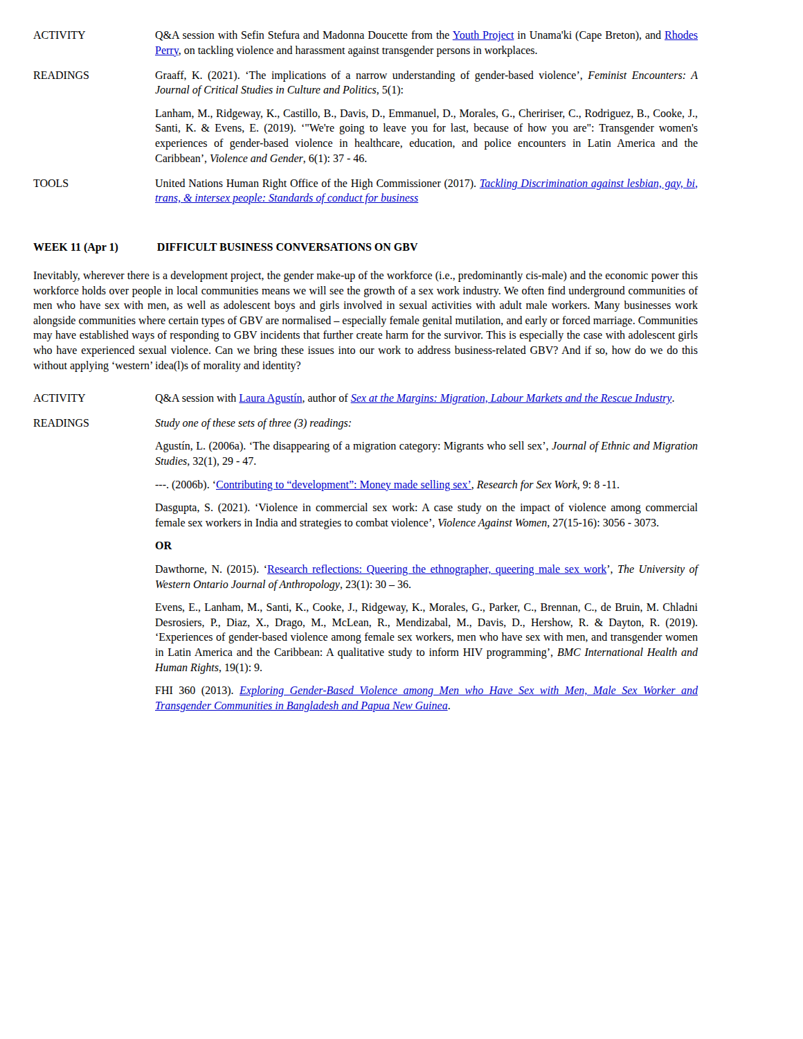| ACTIVITY | Q&A session with Sefin Stefura and Madonna Doucette from the Youth Project in Unama'ki (Cape Breton), and Rhodes Perry , on tackling violence and harassment against transgender persons in workplaces. |
| READINGS | Graaff, K. (2021). ‘The implications of a narrow understanding of gender-based violence’, Feminist Encounters: A Journal of Critical Studies in Culture and Politics , 5(1): Lanham, M., Ridgeway, K., Castillo, B., Davis, D., Emmanuel, D., Morales, G., Cheririser, C., Rodriguez, B., Cooke, J., Santi, K. & Evens, E. (2019). ‘"We're going to leave you for last, because of how you are": Transgender women's experiences of gender-based violence in healthcare, education, and police encounters in Latin America and the Caribbean’, Violence and Gender , 6(1): 37 - 46. |
| TOOLS | United Nations Human Right Office of the High Commissioner (2017). Tackling Discrimination against lesbian, gay, bi, trans, & intersex people: Standards of conduct for business |
WEEK 11 (Apr 1)DIFFICULT BUSINESS CONVERSATIONS ON GBV
Inevitably, wherever there is a development project, the gender make-up of the workforce (i.e., predominantly cis-male) and the economic power this workforce holds over people in local communities means we will see the growth of a sex work industry. We often find underground communities of men who have sex with men, as well as adolescent boys and girls involved in sexual activities with adult male workers. Many businesses work alongside communities where certain types of GBV are normalised – especially female genital mutilation, and early or forced marriage. Communities may have established ways of responding to GBV incidents that further create harm for the survivor. This is especially the case with adolescent girls who have experienced sexual violence. Can we bring these issues into our work to address business-related GBV? And if so, how do we do this without applying ‘western’ idea(l)s of morality and identity?
| ACTIVITY | Q&A session with Laura Agustín , author of Sex at the Margins: Migration, Labour Markets and the Rescue Industry . |
| READINGS | Study one of these sets of three (3) readings: Agustín, L. (2006a). ‘The disappearing of a migration category: Migrants who sell sex’, Journal of Ethnic and Migration Studies , 32(1), 29 - 47. ---. (2006b). ‘ Contributing to “development”: Money made selling sex’ , Research for Sex Work , 9: 8 -11. Dasgupta, S. (2021). ‘Violence in commercial sex work: A case study on the impact of violence among commercial female sex workers in India and strategies to combat violence’, Violence Against Women , 27(15-16): 3056 - 3073. OR Dawthorne, N. (2015). ‘ Research reflections: Queering the ethnographer, queering male sex work ’, The University of Western Ontario Journal of Anthropology , 23(1): 30 – 36. Evens, E., Lanham, M., Santi, K., Cooke, J., Ridgeway, K., Morales, G., Parker, C., Brennan, C., de Bruin, M. Chladni Desrosiers, P., Diaz, X., Drago, M., McLean, R., Mendizabal, M., Davis, D., Hershow, R. & Dayton, R. (2019). ‘Experiences of gender-based violence among female sex workers, men who have sex with men, and transgender women in Latin America and the Caribbean: A qualitative study to inform HIV programming’, BMC International Health and Human Rights , 19(1): 9. FHI 360 (2013). Exploring Gender-Based Violence among Men who Have Sex with Men, Male Sex Worker and Transgender Communities in Bangladesh and Papua New Guinea . |